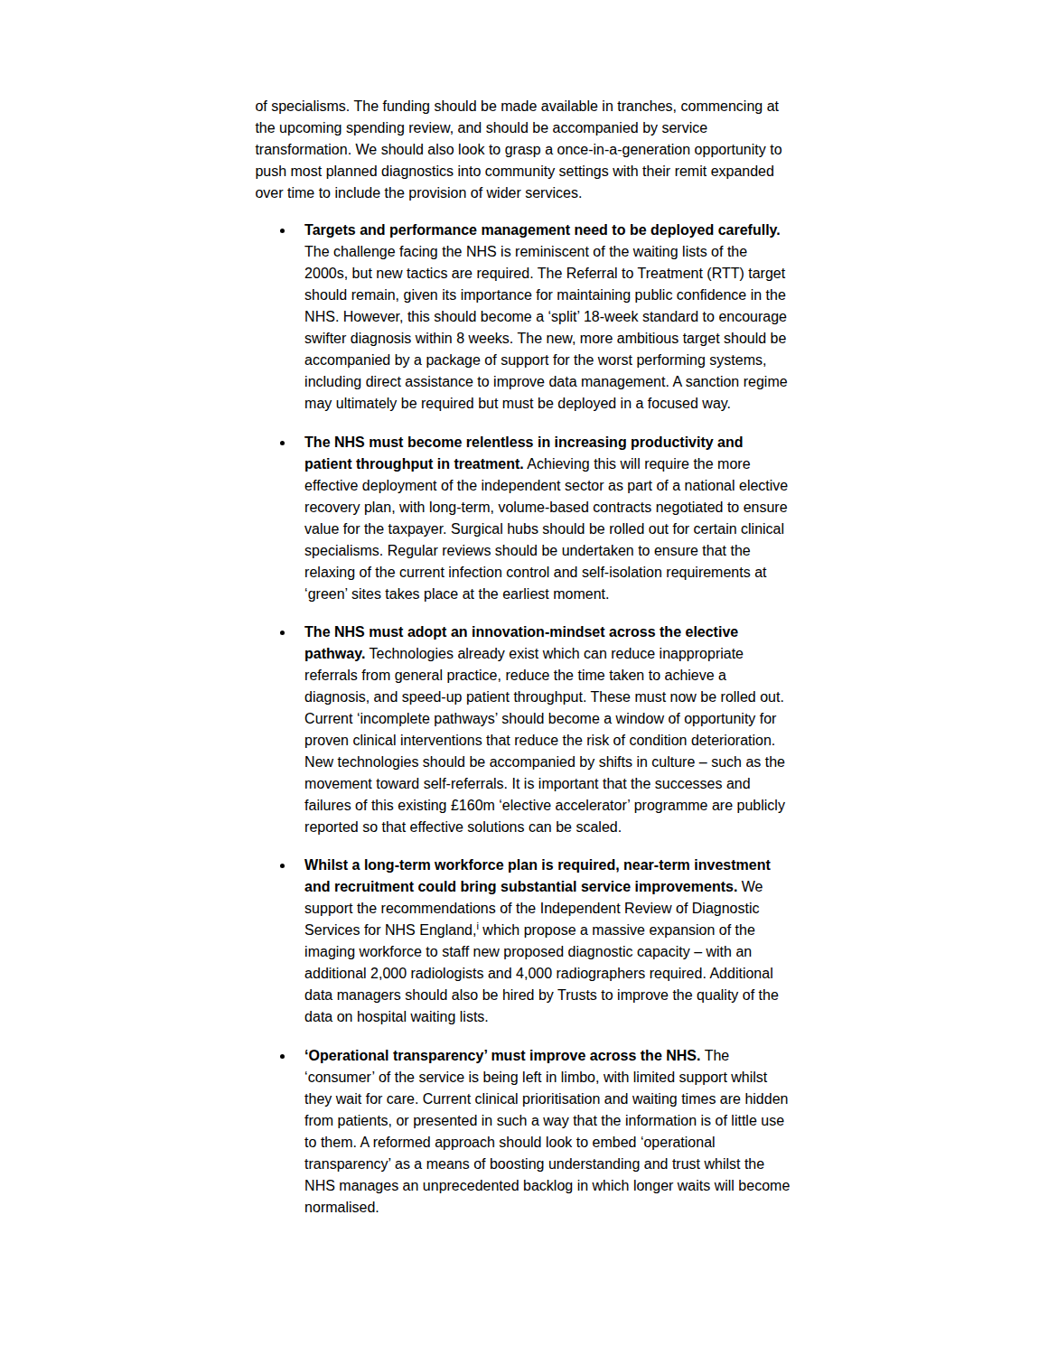of specialisms. The funding should be made available in tranches, commencing at the upcoming spending review, and should be accompanied by service transformation. We should also look to grasp a once-in-a-generation opportunity to push most planned diagnostics into community settings with their remit expanded over time to include the provision of wider services.
Targets and performance management need to be deployed carefully. The challenge facing the NHS is reminiscent of the waiting lists of the 2000s, but new tactics are required. The Referral to Treatment (RTT) target should remain, given its importance for maintaining public confidence in the NHS. However, this should become a ‘split’ 18-week standard to encourage swifter diagnosis within 8 weeks. The new, more ambitious target should be accompanied by a package of support for the worst performing systems, including direct assistance to improve data management. A sanction regime may ultimately be required but must be deployed in a focused way.
The NHS must become relentless in increasing productivity and patient throughput in treatment. Achieving this will require the more effective deployment of the independent sector as part of a national elective recovery plan, with long-term, volume-based contracts negotiated to ensure value for the taxpayer. Surgical hubs should be rolled out for certain clinical specialisms. Regular reviews should be undertaken to ensure that the relaxing of the current infection control and self-isolation requirements at ‘green’ sites takes place at the earliest moment.
The NHS must adopt an innovation-mindset across the elective pathway. Technologies already exist which can reduce inappropriate referrals from general practice, reduce the time taken to achieve a diagnosis, and speed-up patient throughput. These must now be rolled out. Current ‘incomplete pathways’ should become a window of opportunity for proven clinical interventions that reduce the risk of condition deterioration. New technologies should be accompanied by shifts in culture – such as the movement toward self-referrals. It is important that the successes and failures of this existing £160m ‘elective accelerator’ programme are publicly reported so that effective solutions can be scaled.
Whilst a long-term workforce plan is required, near-term investment and recruitment could bring substantial service improvements. We support the recommendations of the Independent Review of Diagnostic Services for NHS England,i which propose a massive expansion of the imaging workforce to staff new proposed diagnostic capacity – with an additional 2,000 radiologists and 4,000 radiographers required. Additional data managers should also be hired by Trusts to improve the quality of the data on hospital waiting lists.
‘Operational transparency’ must improve across the NHS. The ‘consumer’ of the service is being left in limbo, with limited support whilst they wait for care. Current clinical prioritisation and waiting times are hidden from patients, or presented in such a way that the information is of little use to them. A reformed approach should look to embed ‘operational transparency’ as a means of boosting understanding and trust whilst the NHS manages an unprecedented backlog in which longer waits will become normalised.